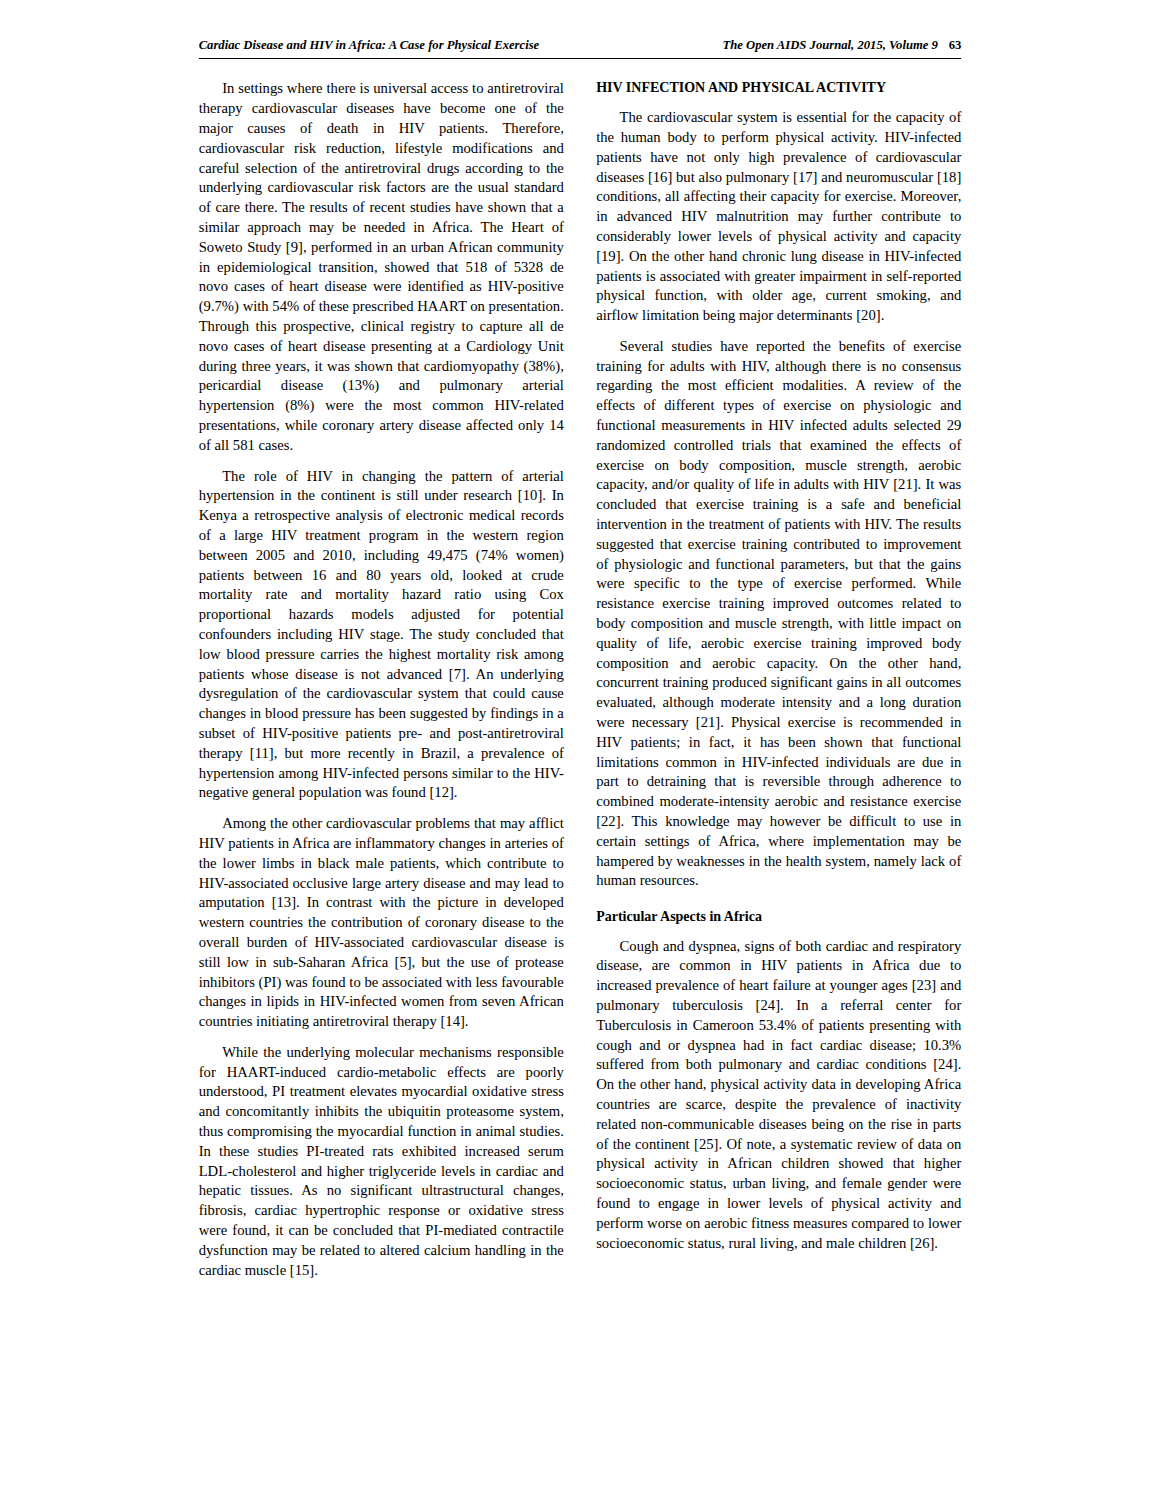Cardiac Disease and HIV in Africa: A Case for Physical Exercise The Open AIDS Journal, 2015, Volume 9 63
In settings where there is universal access to antiretroviral therapy cardiovascular diseases have become one of the major causes of death in HIV patients. Therefore, cardiovascular risk reduction, lifestyle modifications and careful selection of the antiretroviral drugs according to the underlying cardiovascular risk factors are the usual standard of care there. The results of recent studies have shown that a similar approach may be needed in Africa. The Heart of Soweto Study [9], performed in an urban African community in epidemiological transition, showed that 518 of 5328 de novo cases of heart disease were identified as HIV-positive (9.7%) with 54% of these prescribed HAART on presentation. Through this prospective, clinical registry to capture all de novo cases of heart disease presenting at a Cardiology Unit during three years, it was shown that cardiomyopathy (38%), pericardial disease (13%) and pulmonary arterial hypertension (8%) were the most common HIV-related presentations, while coronary artery disease affected only 14 of all 581 cases.
The role of HIV in changing the pattern of arterial hypertension in the continent is still under research [10]. In Kenya a retrospective analysis of electronic medical records of a large HIV treatment program in the western region between 2005 and 2010, including 49,475 (74% women) patients between 16 and 80 years old, looked at crude mortality rate and mortality hazard ratio using Cox proportional hazards models adjusted for potential confounders including HIV stage. The study concluded that low blood pressure carries the highest mortality risk among patients whose disease is not advanced [7]. An underlying dysregulation of the cardiovascular system that could cause changes in blood pressure has been suggested by findings in a subset of HIV-positive patients pre- and post-antiretroviral therapy [11], but more recently in Brazil, a prevalence of hypertension among HIV-infected persons similar to the HIV-negative general population was found [12].
Among the other cardiovascular problems that may afflict HIV patients in Africa are inflammatory changes in arteries of the lower limbs in black male patients, which contribute to HIV-associated occlusive large artery disease and may lead to amputation [13]. In contrast with the picture in developed western countries the contribution of coronary disease to the overall burden of HIV-associated cardiovascular disease is still low in sub-Saharan Africa [5], but the use of protease inhibitors (PI) was found to be associated with less favourable changes in lipids in HIV-infected women from seven African countries initiating antiretroviral therapy [14].
While the underlying molecular mechanisms responsible for HAART-induced cardio-metabolic effects are poorly understood, PI treatment elevates myocardial oxidative stress and concomitantly inhibits the ubiquitin proteasome system, thus compromising the myocardial function in animal studies. In these studies PI-treated rats exhibited increased serum LDL-cholesterol and higher triglyceride levels in cardiac and hepatic tissues. As no significant ultrastructural changes, fibrosis, cardiac hypertrophic response or oxidative stress were found, it can be concluded that PI-mediated contractile dysfunction may be related to altered calcium handling in the cardiac muscle [15].
HIV Infection and Physical Activity
The cardiovascular system is essential for the capacity of the human body to perform physical activity. HIV-infected patients have not only high prevalence of cardiovascular diseases [16] but also pulmonary [17] and neuromuscular [18] conditions, all affecting their capacity for exercise. Moreover, in advanced HIV malnutrition may further contribute to considerably lower levels of physical activity and capacity [19]. On the other hand chronic lung disease in HIV-infected patients is associated with greater impairment in self-reported physical function, with older age, current smoking, and airflow limitation being major determinants [20].
Several studies have reported the benefits of exercise training for adults with HIV, although there is no consensus regarding the most efficient modalities. A review of the effects of different types of exercise on physiologic and functional measurements in HIV infected adults selected 29 randomized controlled trials that examined the effects of exercise on body composition, muscle strength, aerobic capacity, and/or quality of life in adults with HIV [21]. It was concluded that exercise training is a safe and beneficial intervention in the treatment of patients with HIV. The results suggested that exercise training contributed to improvement of physiologic and functional parameters, but that the gains were specific to the type of exercise performed. While resistance exercise training improved outcomes related to body composition and muscle strength, with little impact on quality of life, aerobic exercise training improved body composition and aerobic capacity. On the other hand, concurrent training produced significant gains in all outcomes evaluated, although moderate intensity and a long duration were necessary [21]. Physical exercise is recommended in HIV patients; in fact, it has been shown that functional limitations common in HIV-infected individuals are due in part to detraining that is reversible through adherence to combined moderate-intensity aerobic and resistance exercise [22]. This knowledge may however be difficult to use in certain settings of Africa, where implementation may be hampered by weaknesses in the health system, namely lack of human resources.
Particular Aspects in Africa
Cough and dyspnea, signs of both cardiac and respiratory disease, are common in HIV patients in Africa due to increased prevalence of heart failure at younger ages [23] and pulmonary tuberculosis [24]. In a referral center for Tuberculosis in Cameroon 53.4% of patients presenting with cough and or dyspnea had in fact cardiac disease; 10.3% suffered from both pulmonary and cardiac conditions [24]. On the other hand, physical activity data in developing Africa countries are scarce, despite the prevalence of inactivity related non-communicable diseases being on the rise in parts of the continent [25]. Of note, a systematic review of data on physical activity in African children showed that higher socioeconomic status, urban living, and female gender were found to engage in lower levels of physical activity and perform worse on aerobic fitness measures compared to lower socioeconomic status, rural living, and male children [26].